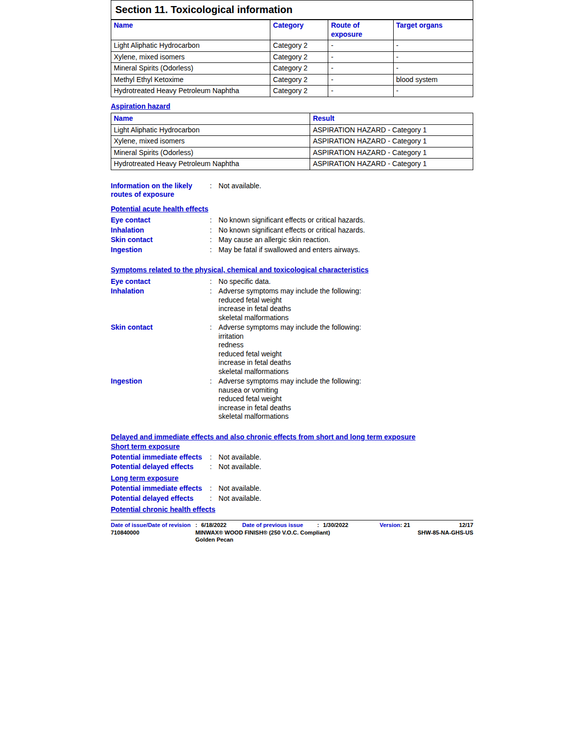Section 11. Toxicological information
| Name | Category | Route of exposure | Target organs |
| --- | --- | --- | --- |
| Light Aliphatic Hydrocarbon | Category 2 | - | - |
| Xylene, mixed isomers | Category 2 | - | - |
| Mineral Spirits (Odorless) | Category 2 | - | - |
| Methyl Ethyl Ketoxime | Category 2 | - | blood system |
| Hydrotreated Heavy Petroleum Naphtha | Category 2 | - | - |
Aspiration hazard
| Name | Result |
| --- | --- |
| Light Aliphatic Hydrocarbon | ASPIRATION HAZARD - Category 1 |
| Xylene, mixed isomers | ASPIRATION HAZARD - Category 1 |
| Mineral Spirits (Odorless) | ASPIRATION HAZARD - Category 1 |
| Hydrotreated Heavy Petroleum Naphtha | ASPIRATION HAZARD - Category 1 |
| Information on the likely routes of exposure | : | Not available. |
Potential acute health effects
| Eye contact | : | No known significant effects or critical hazards. |
| Inhalation | : | No known significant effects or critical hazards. |
| Skin contact | : | May cause an allergic skin reaction. |
| Ingestion | : | May be fatal if swallowed and enters airways. |
Symptoms related to the physical, chemical and toxicological characteristics
| Eye contact | : | No specific data. |
| Inhalation | : | Adverse symptoms may include the following: reduced fetal weight increase in fetal deaths skeletal malformations |
| Skin contact | : | Adverse symptoms may include the following: irritation redness reduced fetal weight increase in fetal deaths skeletal malformations |
| Ingestion | : | Adverse symptoms may include the following: nausea or vomiting reduced fetal weight increase in fetal deaths skeletal malformations |
Delayed and immediate effects and also chronic effects from short and long term exposure
Short term exposure
| Potential immediate effects | : | Not available. |
| Potential delayed effects | : | Not available. |
Long term exposure
| Potential immediate effects | : | Not available. |
| Potential delayed effects | : | Not available. |
Potential chronic health effects
| Date of issue/Date of revision | : | 6/18/2022 | Date of previous issue | : | 1/30/2022 | Version | : 21 | 12/17 |
| 710840000 | MINWAX® WOOD FINISH® (250 V.O.C. Compliant) Golden Pecan | SHW-85-NA-GHS-US |